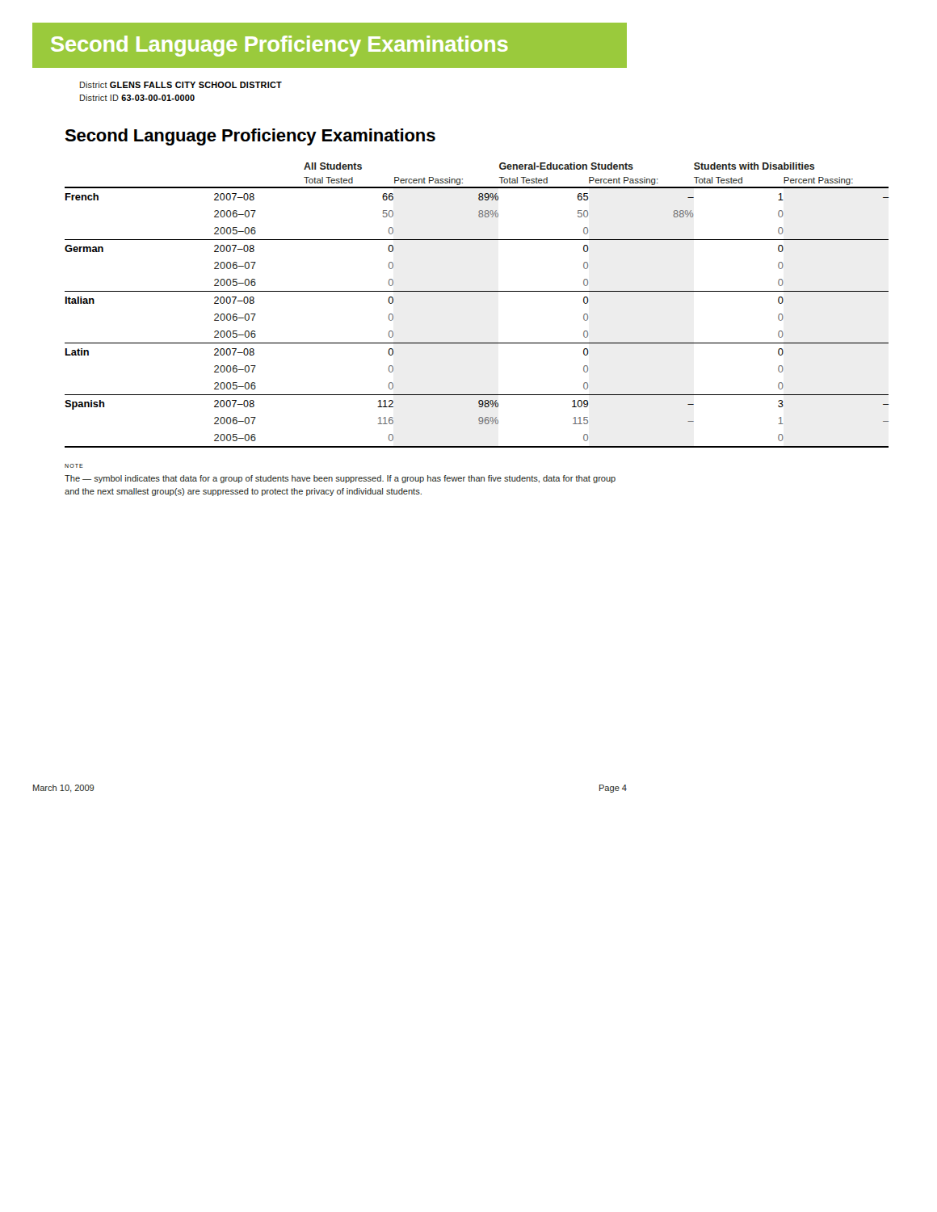Second Language Proficiency Examinations
District GLENS FALLS CITY SCHOOL DISTRICT
District ID 63-03-00-01-0000
Second Language Proficiency Examinations
| | | All Students | General-Education Students | Students with Disabilities |
| --- | --- | --- | --- | --- |
| | | Total Tested | Percent Passing: | Total Tested | Percent Passing: | Total Tested | Percent Passing: |
| French | 2007–08 | 66 | 89% | 65 | – | 1 | – |
| | 2006–07 | 50 | 88% | 50 | 88% | 0 | |
| | 2005–06 | 0 | | 0 | | 0 | |
| German | 2007–08 | 0 | | 0 | | 0 | |
| | 2006–07 | 0 | | 0 | | 0 | |
| | 2005–06 | 0 | | 0 | | 0 | |
| Italian | 2007–08 | 0 | | 0 | | 0 | |
| | 2006–07 | 0 | | 0 | | 0 | |
| | 2005–06 | 0 | | 0 | | 0 | |
| Latin | 2007–08 | 0 | | 0 | | 0 | |
| | 2006–07 | 0 | | 0 | | 0 | |
| | 2005–06 | 0 | | 0 | | 0 | |
| Spanish | 2007–08 | 112 | 98% | 109 | – | 3 | – |
| | 2006–07 | 116 | 96% | 115 | – | 1 | – |
| | 2005–06 | 0 | | 0 | | 0 | |
note
The — symbol indicates that data for a group of students have been suppressed. If a group has fewer than five students, data for that group and the next smallest group(s) are suppressed to protect the privacy of individual students.
March 10, 2009 Page 4